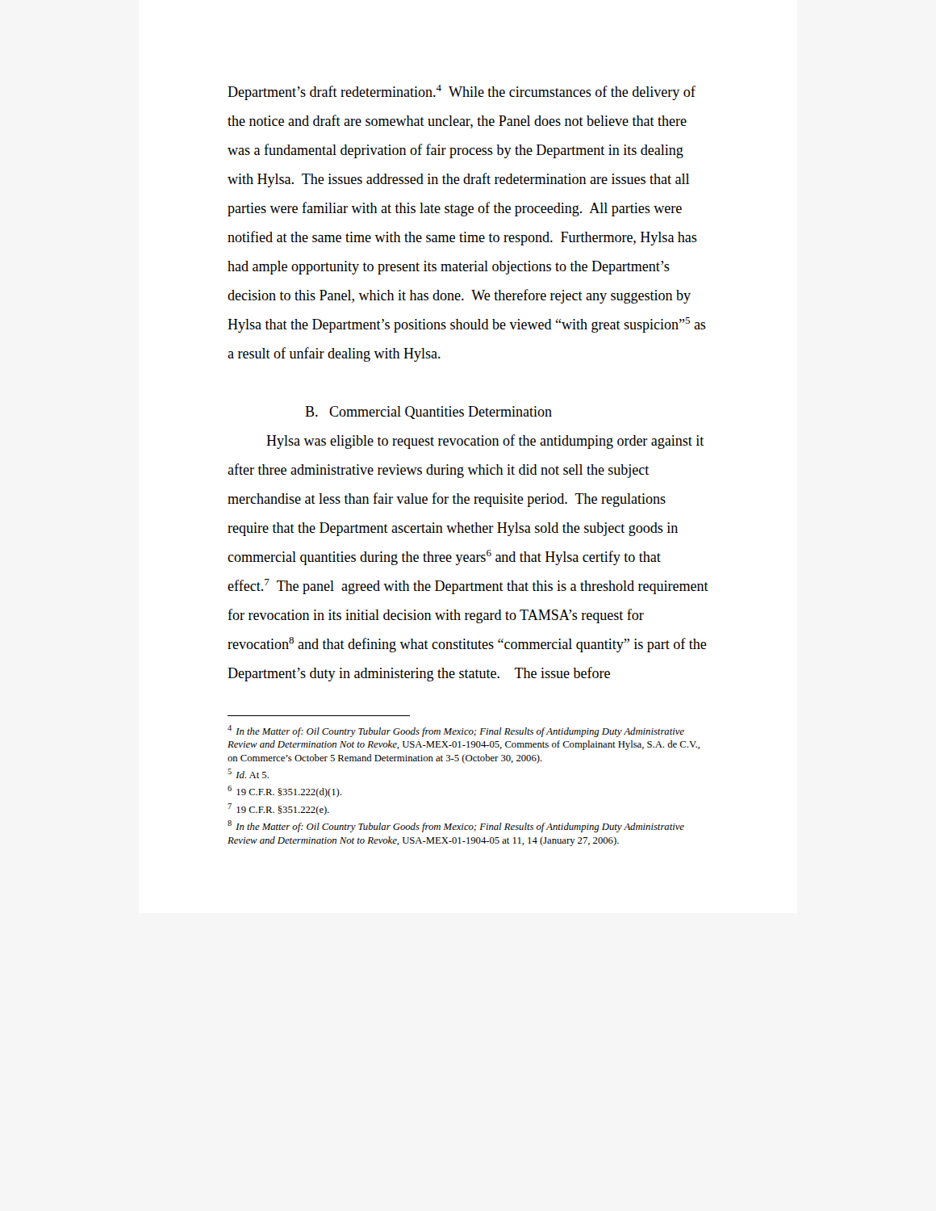Department’s draft redetermination.4 While the circumstances of the delivery of the notice and draft are somewhat unclear, the Panel does not believe that there was a fundamental deprivation of fair process by the Department in its dealing with Hylsa. The issues addressed in the draft redetermination are issues that all parties were familiar with at this late stage of the proceeding. All parties were notified at the same time with the same time to respond. Furthermore, Hylsa has had ample opportunity to present its material objections to the Department’s decision to this Panel, which it has done. We therefore reject any suggestion by Hylsa that the Department’s positions should be viewed “with great suspicion”5 as a result of unfair dealing with Hylsa.
B. Commercial Quantities Determination
Hylsa was eligible to request revocation of the antidumping order against it after three administrative reviews during which it did not sell the subject merchandise at less than fair value for the requisite period. The regulations require that the Department ascertain whether Hylsa sold the subject goods in commercial quantities during the three years6 and that Hylsa certify to that effect.7 The panel agreed with the Department that this is a threshold requirement for revocation in its initial decision with regard to TAMSA’s request for revocation8 and that defining what constitutes “commercial quantity” is part of the Department’s duty in administering the statute. The issue before
4 In the Matter of: Oil Country Tubular Goods from Mexico; Final Results of Antidumping Duty Administrative Review and Determination Not to Revoke, USA-MEX-01-1904-05, Comments of Complainant Hylsa, S.A. de C.V., on Commerce’s October 5 Remand Determination at 3-5 (October 30, 2006).
5 Id. At 5.
6 19 C.F.R. §351.222(d)(1).
7 19 C.F.R. §351.222(e).
8 In the Matter of: Oil Country Tubular Goods from Mexico; Final Results of Antidumping Duty Administrative Review and Determination Not to Revoke, USA-MEX-01-1904-05 at 11, 14 (January 27, 2006).